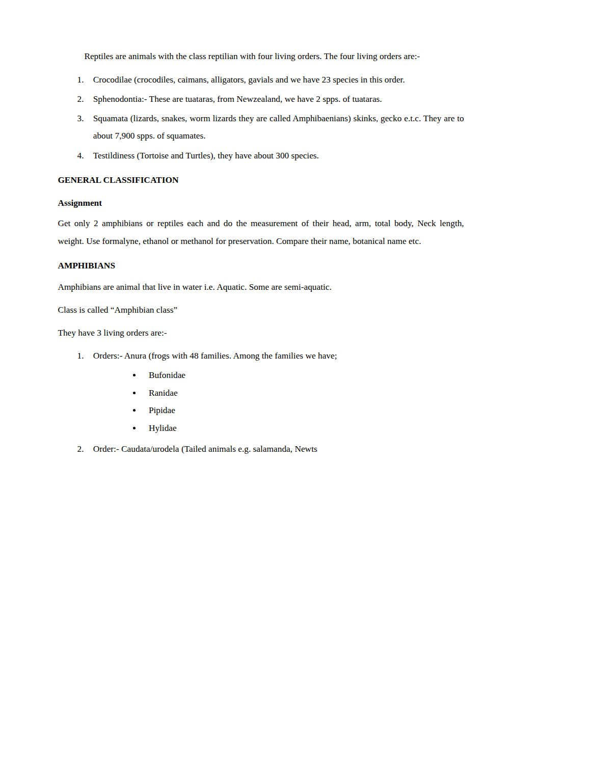Reptiles are animals with the class reptilian with four living orders. The four living orders are:-
Crocodilae (crocodiles, caimans, alligators, gavials and we have 23 species in this order.
Sphenodontia:- These are tuataras, from Newzealand, we have 2 spps. of tuataras.
Squamata (lizards, snakes, worm lizards they are called Amphibaenians) skinks, gecko e.t.c. They are to about 7,900 spps. of squamates.
Testildiness (Tortoise and Turtles), they have about 300 species.
GENERAL CLASSIFICATION
Assignment
Get only 2 amphibians or reptiles each and do the measurement of their head, arm, total body, Neck length, weight. Use formalyne, ethanol or methanol for preservation. Compare their name, botanical name etc.
AMPHIBIANS
Amphibians are animal that live in water i.e. Aquatic. Some are semi-aquatic.
Class is called “Amphibian class”
They have 3 living orders are:-
Orders:- Anura (frogs with 48 families. Among the families we have;
Bufonidae
Ranidae
Pipidae
Hylidae
Order:- Caudata/urodela (Tailed animals e.g. salamanda, Newts